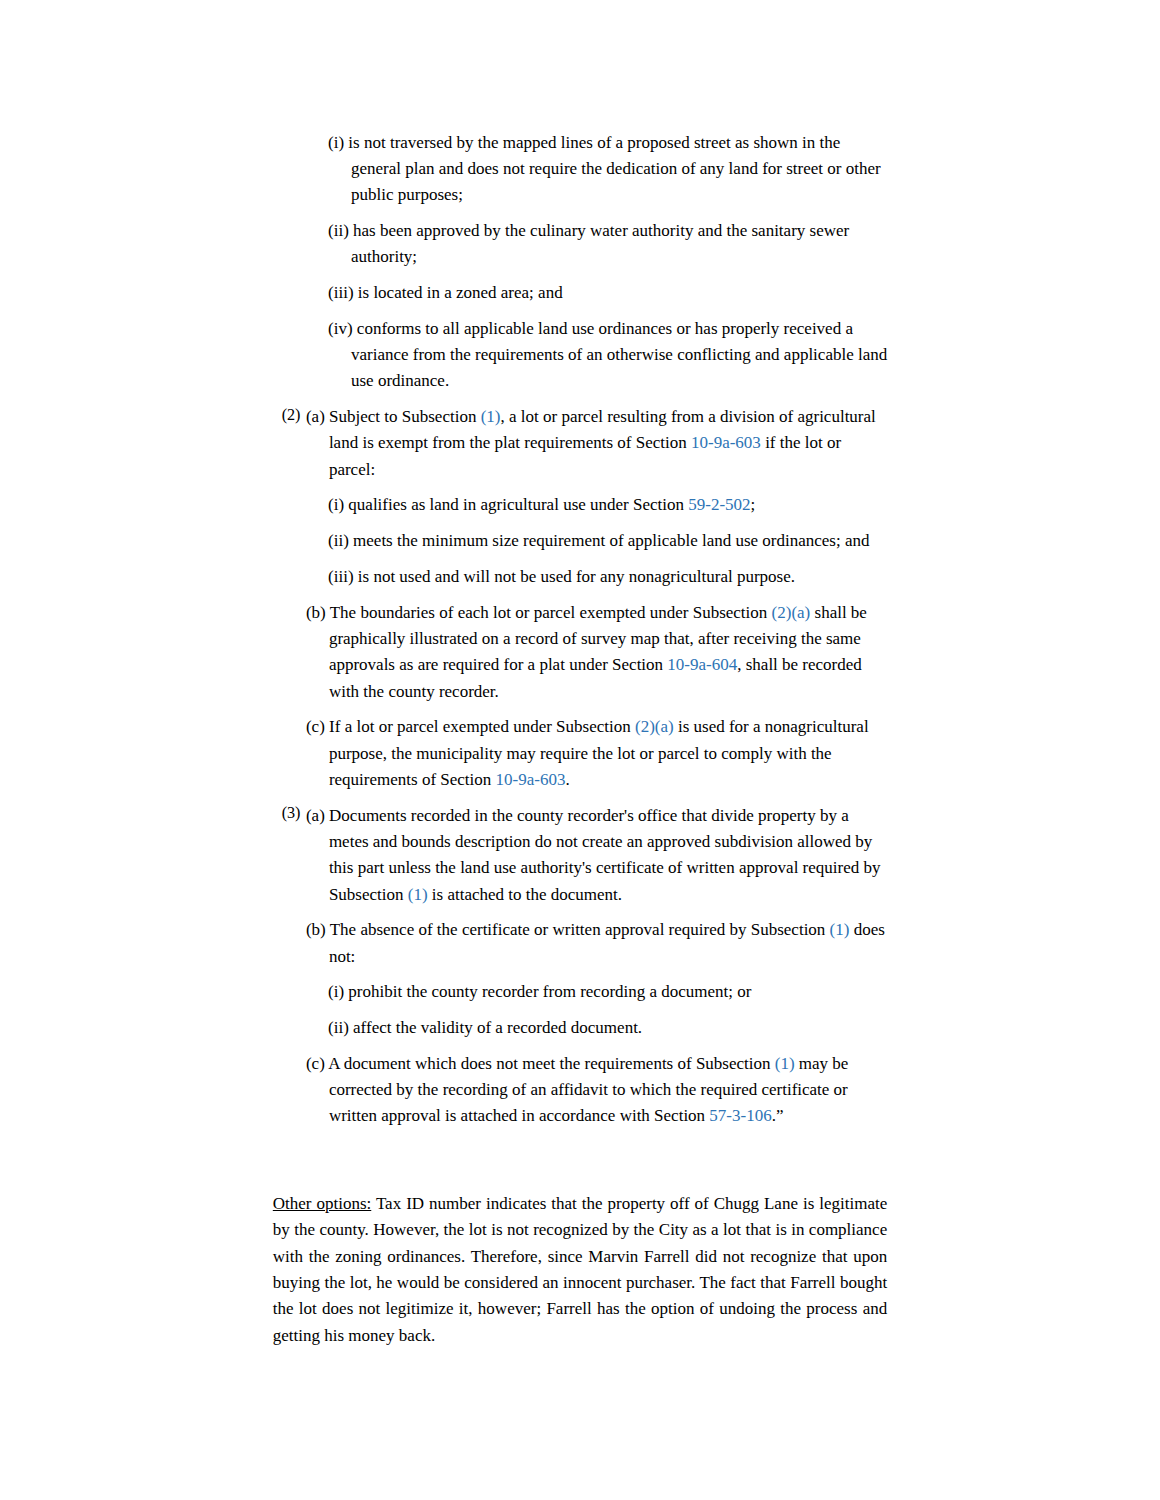(i) is not traversed by the mapped lines of a proposed street as shown in the general plan and does not require the dedication of any land for street or other public purposes;
(ii) has been approved by the culinary water authority and the sanitary sewer authority;
(iii) is located in a zoned area; and
(iv) conforms to all applicable land use ordinances or has properly received a variance from the requirements of an otherwise conflicting and applicable land use ordinance.
(2)
(a) Subject to Subsection (1), a lot or parcel resulting from a division of agricultural land is exempt from the plat requirements of Section 10-9a-603 if the lot or parcel:
(i) qualifies as land in agricultural use under Section 59-2-502;
(ii) meets the minimum size requirement of applicable land use ordinances; and
(iii) is not used and will not be used for any nonagricultural purpose.
(b) The boundaries of each lot or parcel exempted under Subsection (2)(a) shall be graphically illustrated on a record of survey map that, after receiving the same approvals as are required for a plat under Section 10-9a-604, shall be recorded with the county recorder.
(c) If a lot or parcel exempted under Subsection (2)(a) is used for a nonagricultural purpose, the municipality may require the lot or parcel to comply with the requirements of Section 10-9a-603.
(3)
(a) Documents recorded in the county recorder's office that divide property by a metes and bounds description do not create an approved subdivision allowed by this part unless the land use authority's certificate of written approval required by Subsection (1) is attached to the document.
(b) The absence of the certificate or written approval required by Subsection (1) does not:
(i) prohibit the county recorder from recording a document; or
(ii) affect the validity of a recorded document.
(c) A document which does not meet the requirements of Subsection (1) may be corrected by the recording of an affidavit to which the required certificate or written approval is attached in accordance with Section 57-3-106.”
Other options: Tax ID number indicates that the property off of Chugg Lane is legitimate by the county. However, the lot is not recognized by the City as a lot that is in compliance with the zoning ordinances. Therefore, since Marvin Farrell did not recognize that upon buying the lot, he would be considered an innocent purchaser. The fact that Farrell bought the lot does not legitimize it, however; Farrell has the option of undoing the process and getting his money back.